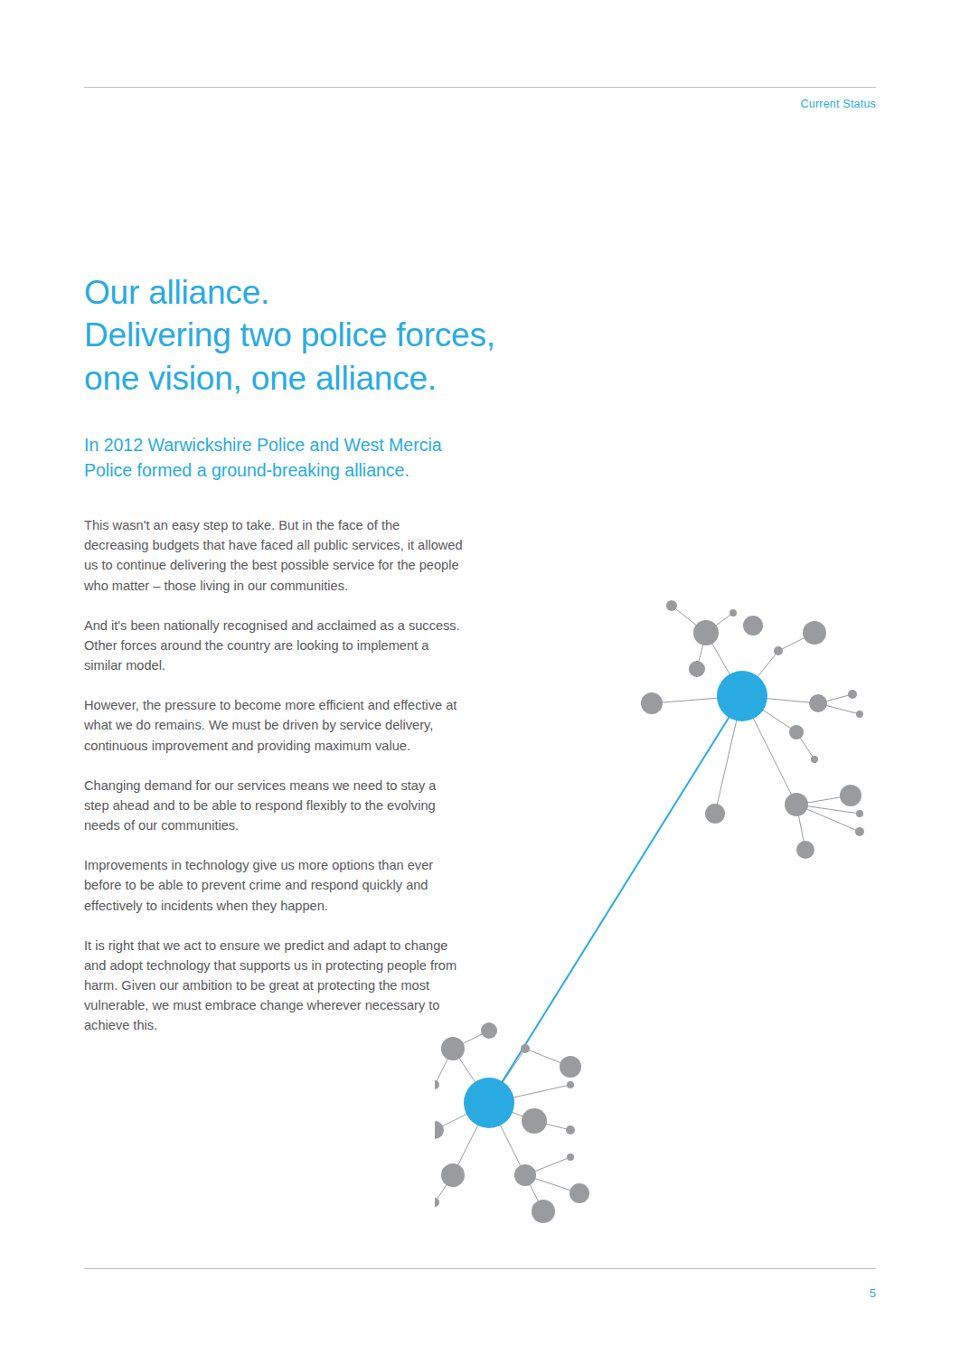Current Status
Our alliance.
Delivering two police forces,
one vision, one alliance.
In 2012 Warwickshire Police and West Mercia
Police formed a ground-breaking alliance.
This wasn't an easy step to take. But in the face of the decreasing budgets that have faced all public services, it allowed us to continue delivering the best possible service for the people who matter – those living in our communities.
And it's been nationally recognised and acclaimed as a success. Other forces around the country are looking to implement a similar model.
However, the pressure to become more efficient and effective at what we do remains. We must be driven by service delivery, continuous improvement and providing maximum value.
Changing demand for our services means we need to stay a step ahead and to be able to respond flexibly to the evolving needs of our communities.
Improvements in technology give us more options than ever before to be able to prevent crime and respond quickly and effectively to incidents when they happen.
It is right that we act to ensure we predict and adapt to change and adopt technology that supports us in protecting people from harm. Given our ambition to be great at protecting the most vulnerable, we must embrace change wherever necessary to achieve this.
5